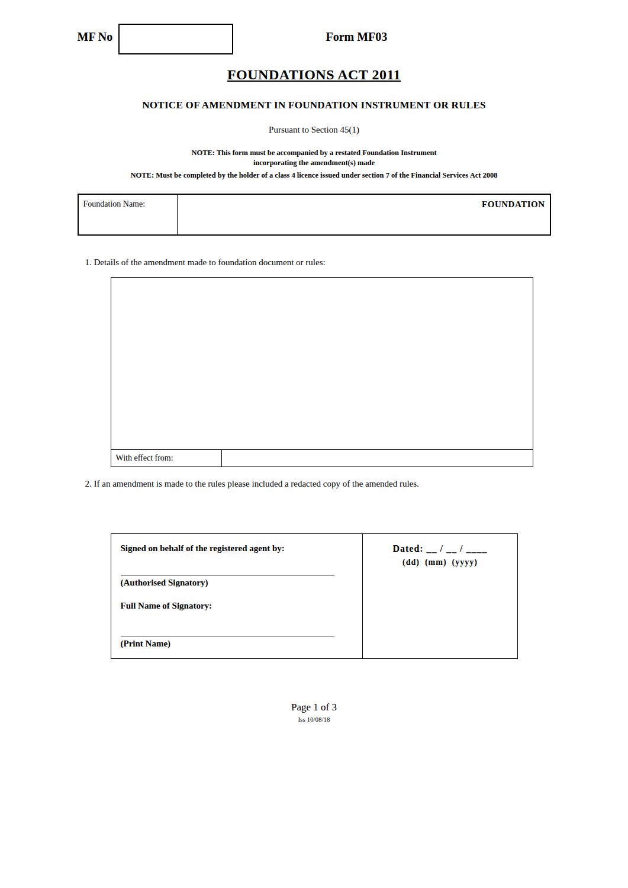MF No
Form MF03
FOUNDATIONS ACT 2011
NOTICE OF AMENDMENT IN FOUNDATION INSTRUMENT OR RULES
Pursuant to Section 45(1)
NOTE: This form must be accompanied by a restated Foundation Instrument
incorporating the amendment(s) made
NOTE: Must be completed by the holder of a class 4 licence issued under section 7 of the Financial Services Act 2008
| Foundation Name: | FOUNDATION |
Details of the amendment made to foundation document or rules:
With effect from:
If an amendment is made to the rules please included a redacted copy of the amended rules.
| Signed on behalf of the registered agent by: (Authorised Signatory) Full Name of Signatory: (Print Name) | Dated: __ / __ / ____ (dd) (mm) (yyyy) |
Page 1 of 3
Iss 10/08/18